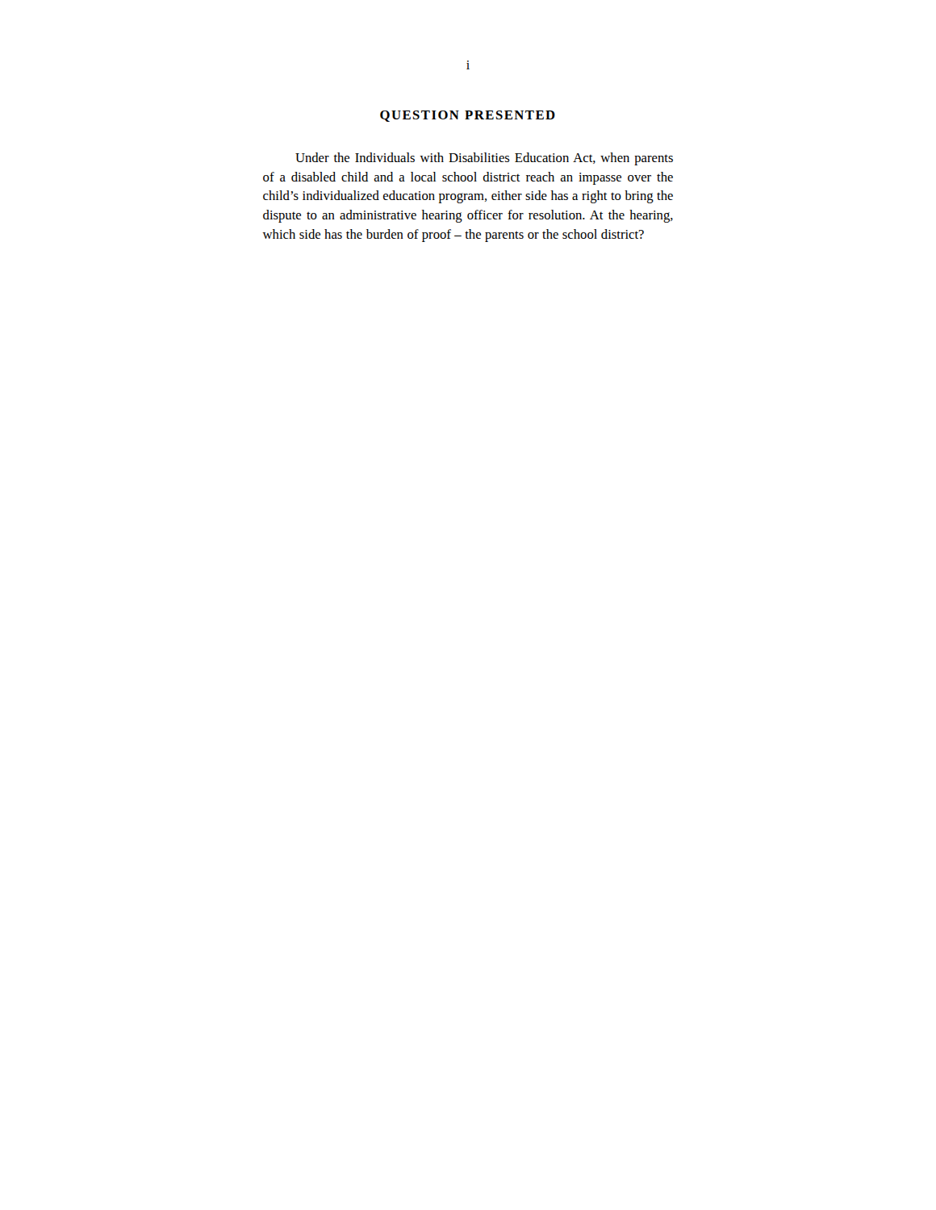i
Question Presented
Under the Individuals with Disabilities Education Act, when parents of a disabled child and a local school district reach an impasse over the child’s individualized education program, either side has a right to bring the dispute to an administrative hearing officer for resolution. At the hearing, which side has the burden of proof – the parents or the school district?